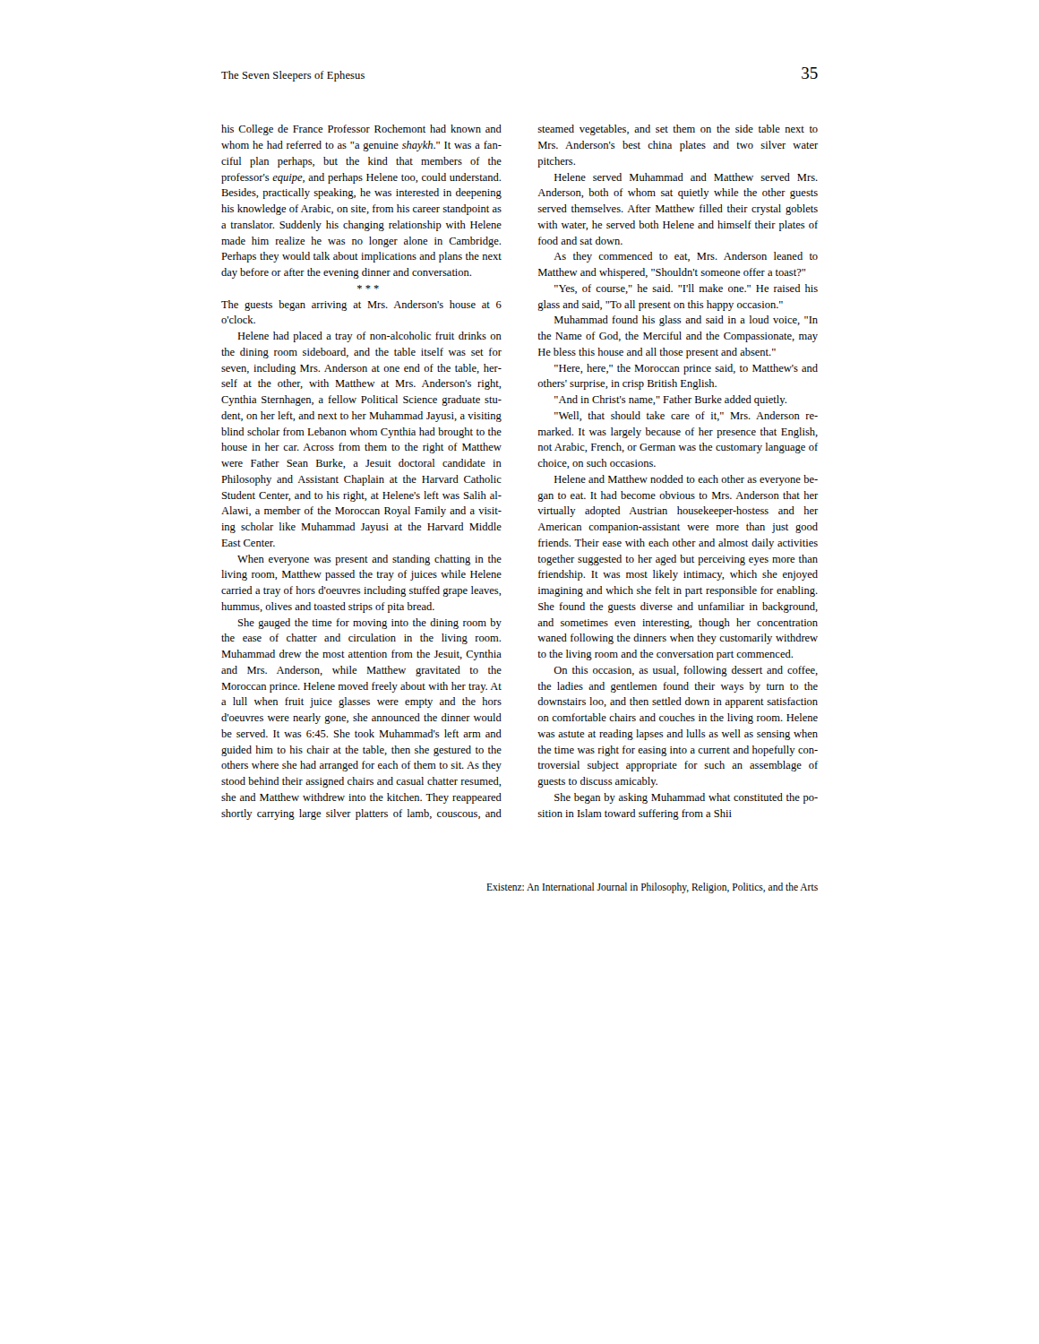The Seven Sleepers of Ephesus
35
his College de France Professor Rochemont had known and whom he had referred to as "a genuine shaykh." It was a fanciful plan perhaps, but the kind that members of the professor's equipe, and perhaps Helene too, could understand. Besides, practically speaking, he was interested in deepening his knowledge of Arabic, on site, from his career standpoint as a translator. Suddenly his changing relationship with Helene made him realize he was no longer alone in Cambridge. Perhaps they would talk about implications and plans the next day before or after the evening dinner and conversation.
***
The guests began arriving at Mrs. Anderson's house at 6 o'clock.
Helene had placed a tray of non-alcoholic fruit drinks on the dining room sideboard, and the table itself was set for seven, including Mrs. Anderson at one end of the table, herself at the other, with Matthew at Mrs. Anderson's right, Cynthia Sternhagen, a fellow Political Science graduate student, on her left, and next to her Muhammad Jayusi, a visiting blind scholar from Lebanon whom Cynthia had brought to the house in her car. Across from them to the right of Matthew were Father Sean Burke, a Jesuit doctoral candidate in Philosophy and Assistant Chaplain at the Harvard Catholic Student Center, and to his right, at Helene's left was Salih al-Alawi, a member of the Moroccan Royal Family and a visiting scholar like Muhammad Jayusi at the Harvard Middle East Center.
When everyone was present and standing chatting in the living room, Matthew passed the tray of juices while Helene carried a tray of hors d'oeuvres including stuffed grape leaves, hummus, olives and toasted strips of pita bread.
She gauged the time for moving into the dining room by the ease of chatter and circulation in the living room. Muhammad drew the most attention from the Jesuit, Cynthia and Mrs. Anderson, while Matthew gravitated to the Moroccan prince. Helene moved freely about with her tray. At a lull when fruit juice glasses were empty and the hors d'oeuvres were nearly gone, she announced the dinner would be served. It was 6:45. She took Muhammad's left arm and guided him to his chair at the table, then she gestured to the others where she had arranged for each of them to sit. As they stood behind their assigned chairs and casual chatter resumed, she and Matthew withdrew into the kitchen. They reappeared shortly carrying large silver platters of lamb, couscous, and steamed vegetables, and set them on the side table next to Mrs. Anderson's best china plates and two silver water pitchers.
Helene served Muhammad and Matthew served Mrs. Anderson, both of whom sat quietly while the other guests served themselves. After Matthew filled their crystal goblets with water, he served both Helene and himself their plates of food and sat down.
As they commenced to eat, Mrs. Anderson leaned to Matthew and whispered, "Shouldn't someone offer a toast?"
"Yes, of course," he said. "I'll make one." He raised his glass and said, "To all present on this happy occasion."
Muhammad found his glass and said in a loud voice, "In the Name of God, the Merciful and the Compassionate, may He bless this house and all those present and absent."
"Here, here," the Moroccan prince said, to Matthew's and others' surprise, in crisp British English.
"And in Christ's name," Father Burke added quietly.
"Well, that should take care of it," Mrs. Anderson remarked. It was largely because of her presence that English, not Arabic, French, or German was the customary language of choice, on such occasions.
Helene and Matthew nodded to each other as everyone began to eat. It had become obvious to Mrs. Anderson that her virtually adopted Austrian housekeeper-hostess and her American companion-assistant were more than just good friends. Their ease with each other and almost daily activities together suggested to her aged but perceiving eyes more than friendship. It was most likely intimacy, which she enjoyed imagining and which she felt in part responsible for enabling. She found the guests diverse and unfamiliar in background, and sometimes even interesting, though her concentration waned following the dinners when they customarily withdrew to the living room and the conversation part commenced.
On this occasion, as usual, following dessert and coffee, the ladies and gentlemen found their ways by turn to the downstairs loo, and then settled down in apparent satisfaction on comfortable chairs and couches in the living room. Helene was astute at reading lapses and lulls as well as sensing when the time was right for easing into a current and hopefully controversial subject appropriate for such an assemblage of guests to discuss amicably.
She began by asking Muhammad what constituted the position in Islam toward suffering from a Shii
Existenz: An International Journal in Philosophy, Religion, Politics, and the Arts